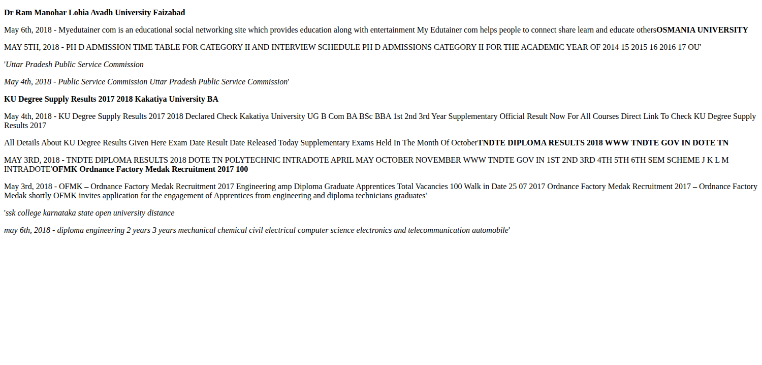Dr Ram Manohar Lohia Avadh University Faizabad
May 6th, 2018 - Myedutainer com is an educational social networking site which provides education along with entertainment My Edutainer com helps people to connect share learn and educate othersOSMANIA UNIVERSITY
MAY 5TH, 2018 - PH D ADMISSION TIME TABLE FOR CATEGORY II AND INTERVIEW SCHEDULE PH D ADMISSIONS CATEGORY II FOR THE ACADEMIC YEAR OF 2014 15 2015 16 2016 17 OU'
'Uttar Pradesh Public Service Commission
May 4th, 2018 - Public Service Commission Uttar Pradesh Public Service Commission'
KU Degree Supply Results 2017 2018 Kakatiya University BA
May 4th, 2018 - KU Degree Supply Results 2017 2018 Declared Check Kakatiya University UG B Com BA BSc BBA 1st 2nd 3rd Year Supplementary Official Result Now For All Courses Direct Link To Check KU Degree Supply Results 2017
All Details About KU Degree Results Given Here Exam Date Result Date Released Today Supplementary Exams Held In The Month Of OctoberTNDTE DIPLOMA RESULTS 2018 WWW TNDTE GOV IN DOTE TN
MAY 3RD, 2018 - TNDTE DIPLOMA RESULTS 2018 DOTE TN POLYTECHNIC INTRADOTE APRIL MAY OCTOBER NOVEMBER WWW TNDTE GOV IN 1ST 2ND 3RD 4TH 5TH 6TH SEM SCHEME J K L M INTRADOTE'OFMK Ordnance Factory Medak Recruitment 2017 100
May 3rd, 2018 - OFMK – Ordnance Factory Medak Recruitment 2017 Engineering amp Diploma Graduate Apprentices Total Vacancies 100 Walk in Date 25 07 2017 Ordnance Factory Medak Recruitment 2017 – Ordnance Factory Medak shortly OFMK invites application for the engagement of Apprentices from engineering and diploma technicians graduates'
'ssk college karnataka state open university distance
may 6th, 2018 - diploma engineering 2 years 3 years mechanical chemical civil electrical computer science electronics and telecommunication automobile'